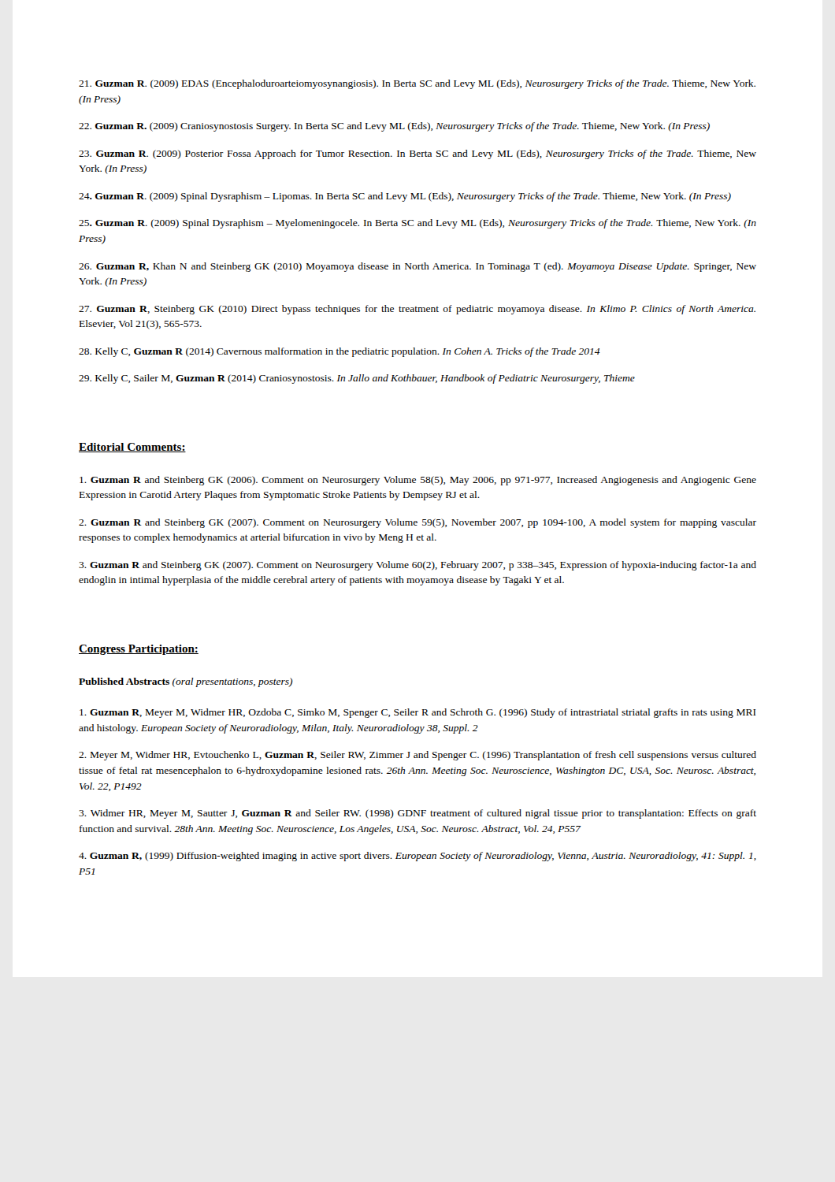21. Guzman R. (2009) EDAS (Encephaloduroarteiomyosynangiosis). In Berta SC and Levy ML (Eds), Neurosurgery Tricks of the Trade. Thieme, New York. (In Press)
22. Guzman R. (2009) Craniosynostosis Surgery. In Berta SC and Levy ML (Eds), Neurosurgery Tricks of the Trade. Thieme, New York. (In Press)
23. Guzman R. (2009) Posterior Fossa Approach for Tumor Resection. In Berta SC and Levy ML (Eds), Neurosurgery Tricks of the Trade. Thieme, New York. (In Press)
24. Guzman R. (2009) Spinal Dysraphism – Lipomas. In Berta SC and Levy ML (Eds), Neurosurgery Tricks of the Trade. Thieme, New York. (In Press)
25. Guzman R. (2009) Spinal Dysraphism – Myelomeningocele. In Berta SC and Levy ML (Eds), Neurosurgery Tricks of the Trade. Thieme, New York. (In Press)
26. Guzman R, Khan N and Steinberg GK (2010) Moyamoya disease in North America. In Tominaga T (ed). Moyamoya Disease Update. Springer, New York. (In Press)
27. Guzman R, Steinberg GK (2010) Direct bypass techniques for the treatment of pediatric moyamoya disease. In Klimo P. Clinics of North America. Elsevier, Vol 21(3), 565-573.
28. Kelly C, Guzman R (2014) Cavernous malformation in the pediatric population. In Cohen A. Tricks of the Trade 2014
29. Kelly C, Sailer M, Guzman R (2014) Craniosynostosis. In Jallo and Kothbauer, Handbook of Pediatric Neurosurgery, Thieme
Editorial Comments:
1. Guzman R and Steinberg GK (2006). Comment on Neurosurgery Volume 58(5), May 2006, pp 971-977, Increased Angiogenesis and Angiogenic Gene Expression in Carotid Artery Plaques from Symptomatic Stroke Patients by Dempsey RJ et al.
2. Guzman R and Steinberg GK (2007). Comment on Neurosurgery Volume 59(5), November 2007, pp 1094-100, A model system for mapping vascular responses to complex hemodynamics at arterial bifurcation in vivo by Meng H et al.
3. Guzman R and Steinberg GK (2007). Comment on Neurosurgery Volume 60(2), February 2007, p 338–345, Expression of hypoxia-inducing factor-1a and endoglin in intimal hyperplasia of the middle cerebral artery of patients with moyamoya disease by Tagaki Y et al.
Congress Participation:
Published Abstracts (oral presentations, posters)
1. Guzman R, Meyer M, Widmer HR, Ozdoba C, Simko M, Spenger C, Seiler R and Schroth G. (1996) Study of intrastriatal striatal grafts in rats using MRI and histology. European Society of Neuroradiology, Milan, Italy. Neuroradiology 38, Suppl. 2
2. Meyer M, Widmer HR, Evtouchenko L, Guzman R, Seiler RW, Zimmer J and Spenger C. (1996) Transplantation of fresh cell suspensions versus cultured tissue of fetal rat mesencephalon to 6-hydroxydopamine lesioned rats. 26th Ann. Meeting Soc. Neuroscience, Washington DC, USA, Soc. Neurosc. Abstract, Vol. 22, P1492
3. Widmer HR, Meyer M, Sautter J, Guzman R and Seiler RW. (1998) GDNF treatment of cultured nigral tissue prior to transplantation: Effects on graft function and survival. 28th Ann. Meeting Soc. Neuroscience, Los Angeles, USA, Soc. Neurosc. Abstract, Vol. 24, P557
4. Guzman R, (1999) Diffusion-weighted imaging in active sport divers. European Society of Neuroradiology, Vienna, Austria. Neuroradiology, 41: Suppl. 1, P51